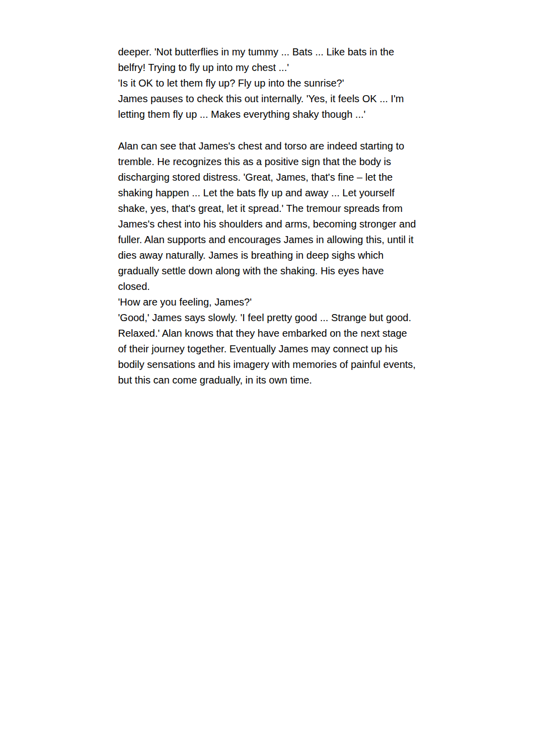deeper. 'Not butterflies in my tummy ... Bats ... Like bats in the belfry! Trying to fly up into my chest ...'
'Is it OK to let them fly up? Fly up into the sunrise?'
James pauses to check this out internally. 'Yes, it feels OK ... I'm letting them fly up ... Makes everything shaky though ...'
Alan can see that James's chest and torso are indeed starting to tremble. He recognizes this as a positive sign that the body is discharging stored distress. 'Great, James, that's fine – let the shaking happen ... Let the bats fly up and away ... Let yourself shake, yes, that's great, let it spread.' The tremour spreads from James's chest into his shoulders and arms, becoming stronger and fuller. Alan supports and encourages James in allowing this, until it dies away naturally. James is breathing in deep sighs which gradually settle down along with the shaking. His eyes have closed.
'How are you feeling, James?'
'Good,' James says slowly. 'I feel pretty good ... Strange but good. Relaxed.' Alan knows that they have embarked on the next stage of their journey together. Eventually James may connect up his bodily sensations and his imagery with memories of painful events, but this can come gradually, in its own time.